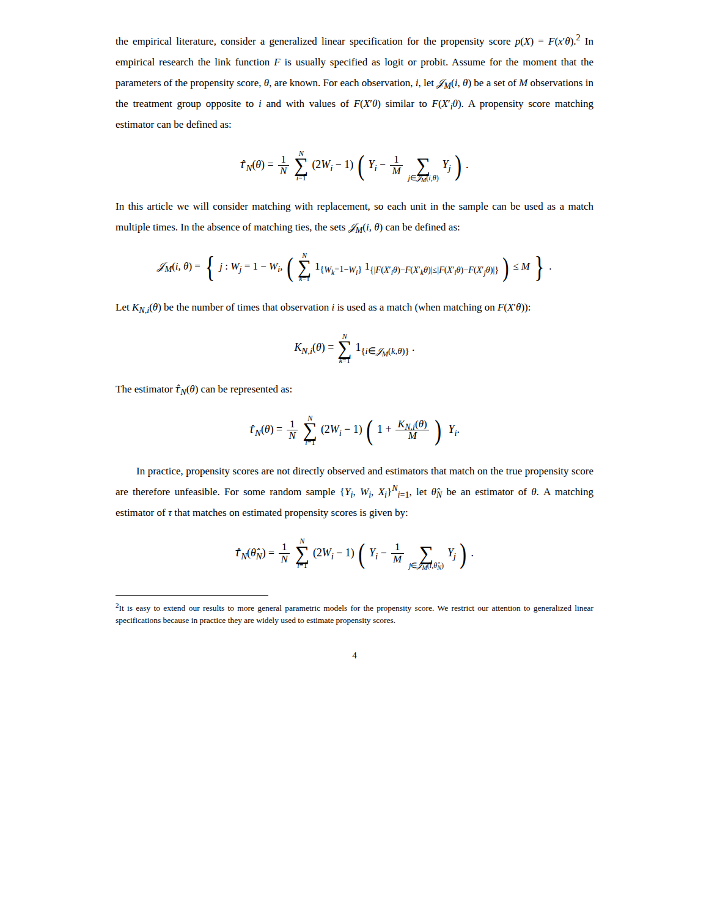the empirical literature, consider a generalized linear specification for the propensity score p(X) = F(x′θ).2 In empirical research the link function F is usually specified as logit or probit. Assume for the moment that the parameters of the propensity score, θ, are known. For each observation, i, let 𝒥M(i, θ) be a set of M observations in the treatment group opposite to i and with values of F(X′θ) similar to F(X′iθ). A propensity score matching estimator can be defined as:
𝜏̂N(θ) = 1 N N∑i=1 (2Wi − 1) ( Yi − 1 M ∑j∈𝒥M(i,θ) Yj ) .
In this article we will consider matching with replacement, so each unit in the sample can be used as a match multiple times. In the absence of matching ties, the sets 𝒥M(i, θ) can be defined as:
𝒥M(i, θ) = { j : Wj = 1 − Wi, ( N∑k=1 1{Wk=1−Wi} 1{|F(X′iθ)−F(X′kθ)|≤|F(X′iθ)−F(X′jθ)|} ) ≤ M } .
Let KN,i(θ) be the number of times that observation i is used as a match (when matching on F(X′θ)):
KN,i(θ) = N∑k=1 1{i∈𝒥M(k,θ)} .
The estimator 𝜏̂N(θ) can be represented as:
𝜏̂N(θ) = 1 N N∑i=1 (2Wi − 1) ( 1 + KN,i(θ) M ) Yi.
In practice, propensity scores are not directly observed and estimators that match on the true propensity score are therefore unfeasible. For some random sample {Yi, Wi, Xi}Ni=1, let θ̂N be an estimator of θ. A matching estimator of τ that matches on estimated propensity scores is given by:
𝜏̂N(θ̂N) = 1 N N∑i=1 (2Wi − 1) ( Yi − 1 M ∑j∈𝒥M(i,θ̂N) Yj ) .
2It is easy to extend our results to more general parametric models for the propensity score. We restrict our attention to generalized linear specifications because in practice they are widely used to estimate propensity scores.
4